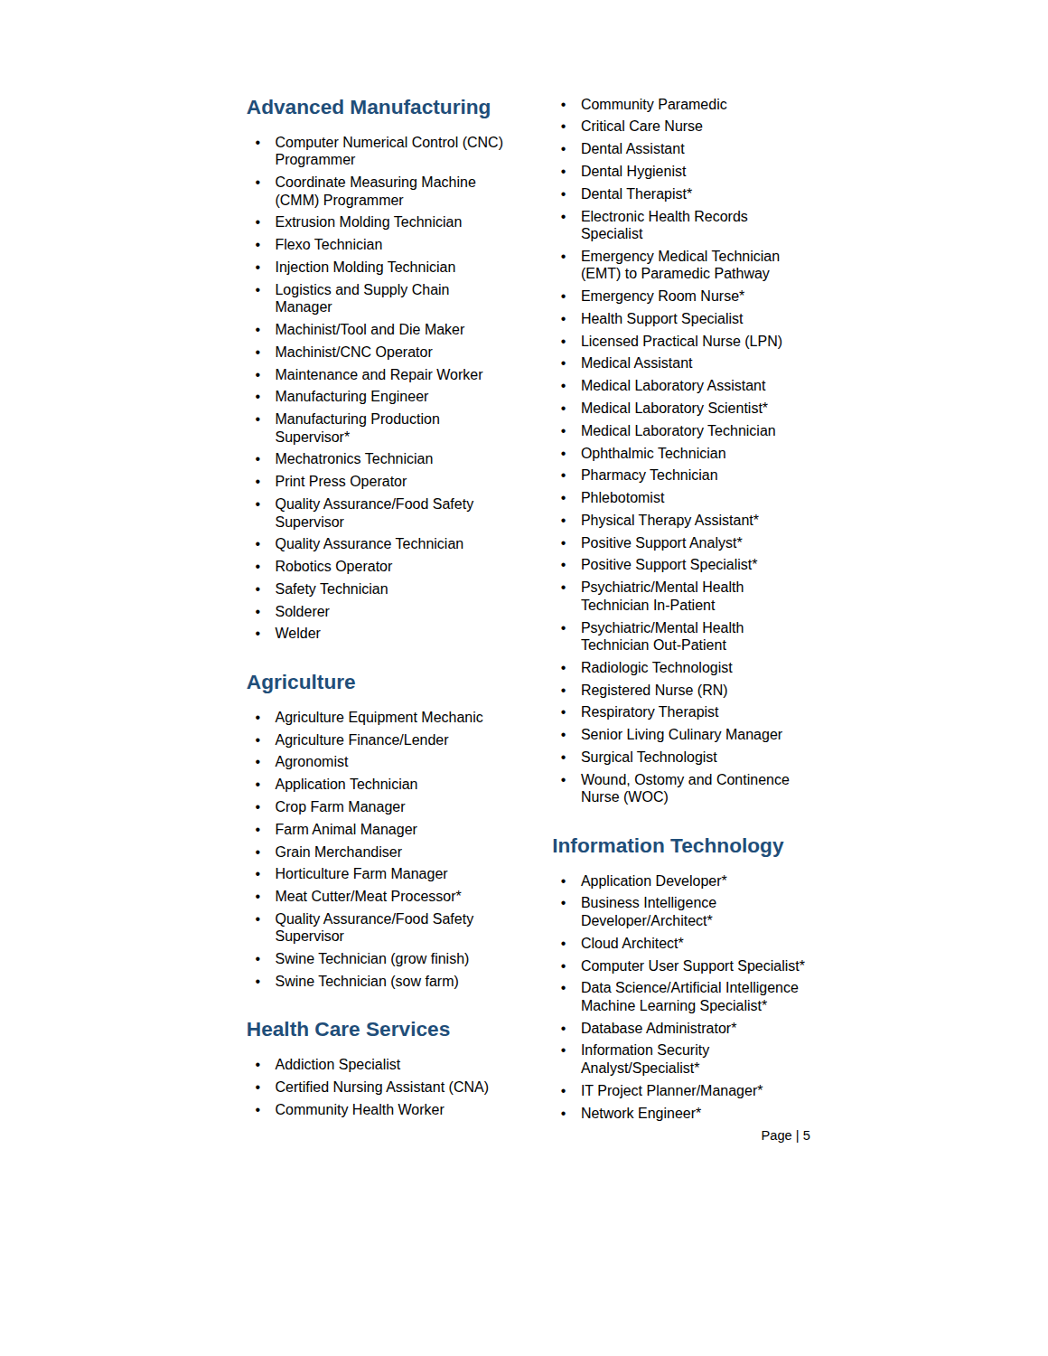Advanced Manufacturing
Computer Numerical Control (CNC) Programmer
Coordinate Measuring Machine (CMM) Programmer
Extrusion Molding Technician
Flexo Technician
Injection Molding Technician
Logistics and Supply Chain Manager
Machinist/Tool and Die Maker
Machinist/CNC Operator
Maintenance and Repair Worker
Manufacturing Engineer
Manufacturing Production Supervisor*
Mechatronics Technician
Print Press Operator
Quality Assurance/Food Safety Supervisor
Quality Assurance Technician
Robotics Operator
Safety Technician
Solderer
Welder
Agriculture
Agriculture Equipment Mechanic
Agriculture Finance/Lender
Agronomist
Application Technician
Crop Farm Manager
Farm Animal Manager
Grain Merchandiser
Horticulture Farm Manager
Meat Cutter/Meat Processor*
Quality Assurance/Food Safety Supervisor
Swine Technician (grow finish)
Swine Technician (sow farm)
Health Care Services
Addiction Specialist
Certified Nursing Assistant (CNA)
Community Health Worker
Community Paramedic
Critical Care Nurse
Dental Assistant
Dental Hygienist
Dental Therapist*
Electronic Health Records Specialist
Emergency Medical Technician (EMT) to Paramedic Pathway
Emergency Room Nurse*
Health Support Specialist
Licensed Practical Nurse (LPN)
Medical Assistant
Medical Laboratory Assistant
Medical Laboratory Scientist*
Medical Laboratory Technician
Ophthalmic Technician
Pharmacy Technician
Phlebotomist
Physical Therapy Assistant*
Positive Support Analyst*
Positive Support Specialist*
Psychiatric/Mental Health Technician In-Patient
Psychiatric/Mental Health Technician Out-Patient
Radiologic Technologist
Registered Nurse (RN)
Respiratory Therapist
Senior Living Culinary Manager
Surgical Technologist
Wound, Ostomy and Continence Nurse (WOC)
Information Technology
Application Developer*
Business Intelligence Developer/Architect*
Cloud Architect*
Computer User Support Specialist*
Data Science/Artificial Intelligence Machine Learning Specialist*
Database Administrator*
Information Security Analyst/Specialist*
IT Project Planner/Manager*
Network Engineer*
Page | 5